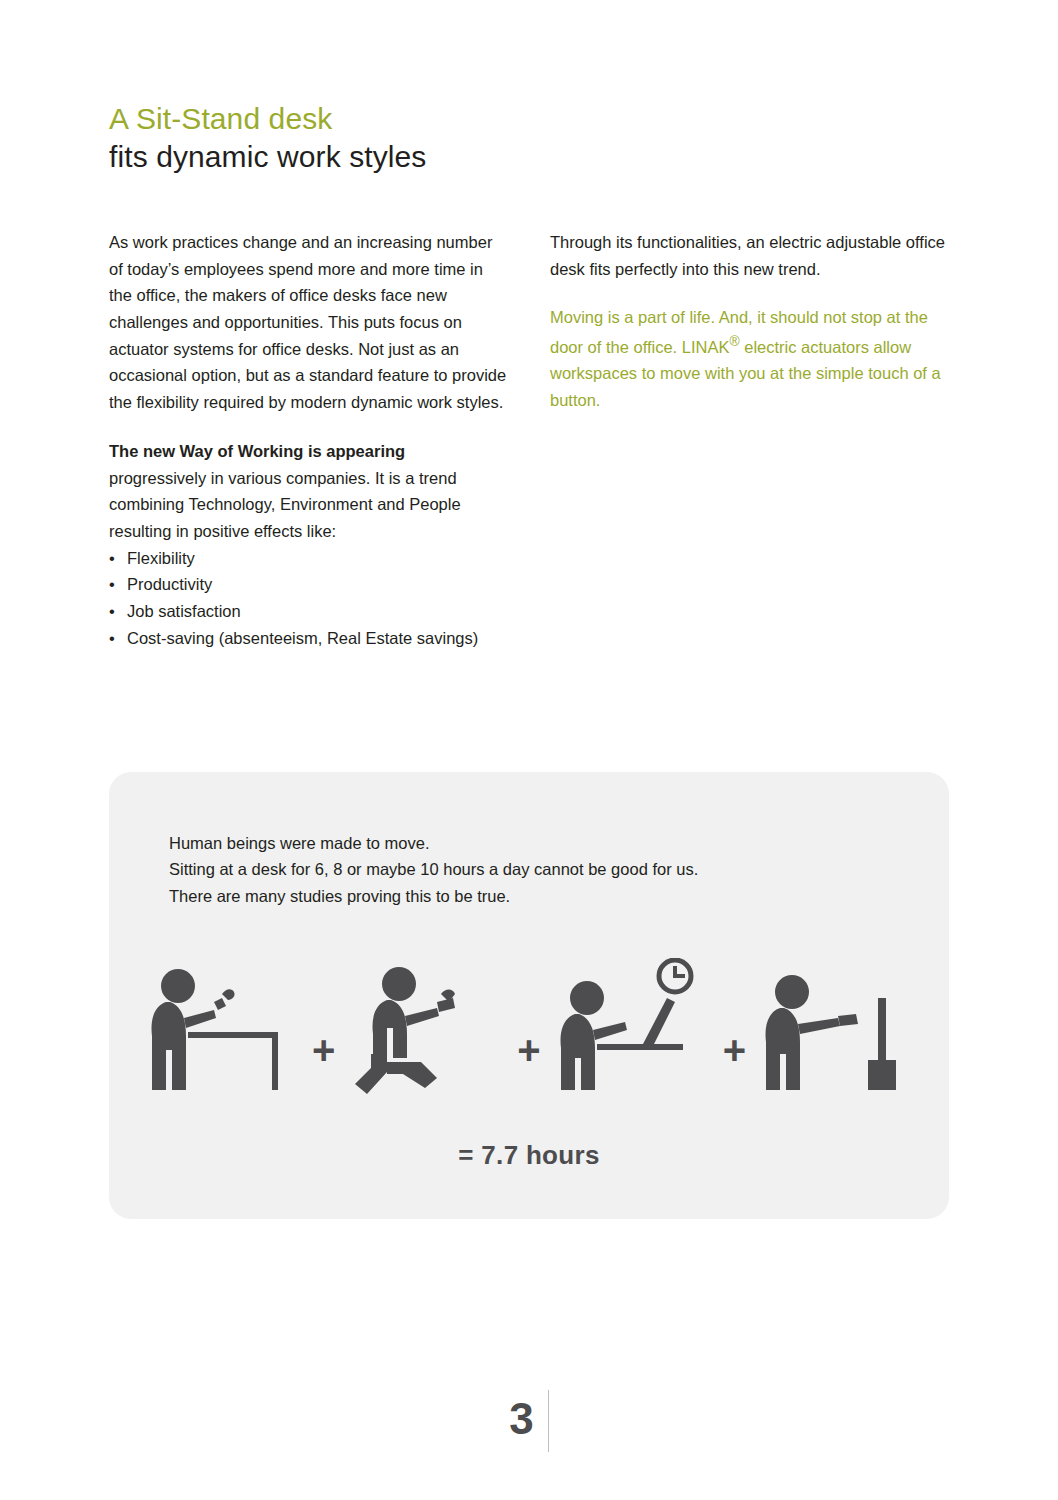A Sit-Stand desk fits dynamic work styles
As work practices change and an increasing number of today’s employees spend more and more time in the office, the makers of office desks face new challenges and opportunities. This puts focus on actuator systems for office desks. Not just as an occasional option, but as a standard feature to provide the flexibility required by modern dynamic work styles.
The new Way of Working is appearing
progressively in various companies. It is a trend combining Technology, Environment and People resulting in positive effects like:
Flexibility
Productivity
Job satisfaction
Cost-saving (absenteeism, Real Estate savings)
Through its functionalities, an electric adjustable office desk fits perfectly into this new trend.
Moving is a part of life. And, it should not stop at the door of the office. LINAK® electric actuators allow workspaces to move with you at the simple touch of a button.
Human beings were made to move.
Sitting at a desk for 6, 8 or maybe 10 hours a day cannot be good for us.
There are many studies proving this to be true.
+
+
+
= 7.7 hours
3